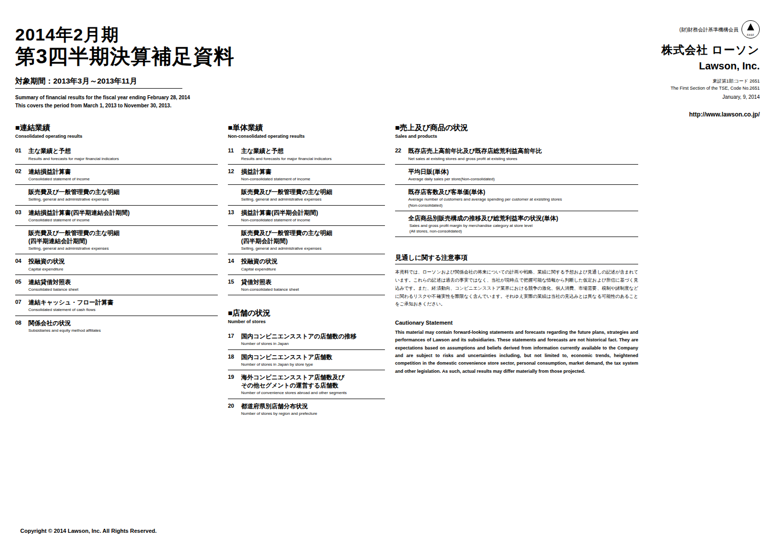(財)財務会計基準機構会員
株式会社 ローソン
Lawson, Inc.
東証第1部:コード 2651
The First Section of the TSE, Code No.2651
January, 9, 2014
http://www.lawson.co.jp/
2014年2月期
第3四半期決算補足資料
対象期間：2013年3月～2013年11月
Summary of financial results for the fiscal year ending February 28, 2014
This covers the period from March 1, 2013 to November 30, 2013.
■連結業績
Consolidated operating results
01
主な業績と予想
Results and forecasts for major financial indicators
02
連結損益計算書
Consolidated statement of income
販売費及び一般管理費の主な明細
Selling, general and administrative expenses
03
連結損益計算書(四半期連結会計期間)
Consolidated statement of income
販売費及び一般管理費の主な明細
(四半期連結会計期間)
Selling, general and administrative expenses
04
投融資の状況
Capital expenditure
05
連結貸借対照表
Consolidated balance sheet
07
連結キャッシュ・フロー計算書
Consolidated statement of cash flows
08
関係会社の状況
Subsidiaries and equity method affiliates
■単体業績
Non-consolidated operating results
11
主な業績と予想
Results and forecasts for major financial indicators
12
損益計算書
Non-consolidated statement of income
販売費及び一般管理費の主な明細
Selling, general and administrative expenses
13
損益計算書(四半期会計期間)
Non-consolidated statement of income
販売費及び一般管理費の主な明細
(四半期会計期間)
Selling, general and administrative expenses
14
投融資の状況
Capital expenditure
15
貸借対照表
Non-consolidated balance sheet
■店舗の状況
Number of stores
17
国内コンビニエンスストアの店舗数の推移
Number of stores in Japan
18
国内コンビニエンスストア店舗数
Number of stores in Japan by store type
19
海外コンビニエンスストア店舗数及び
その他セグメントの運営する店舗数
Number of convenience stores abroad and other segments
20
都道府県別店舗分布状況
Number of stores by region and prefecture
■売上及び商品の状況
Sales and products
22
既存店売上高前年比及び既存店総荒利益高前年比
Net sales at existing stores and gross profit at existing stores
平均日販(単体)
Average daily sales per store(Non-consolidated)
既存店客数及び客単価(単体)
Average number of customers and average spending per customer at exsisting stores
(Non-consolidated)
全店商品別販売構成の推移及び総荒利益率の状況(単体)
Sales and gross profit margin by merchandise category at store level
(All stores, non-consolidated)
見通しに関する注意事項
本資料では、ローソンおよび関係会社の将来についての計画や戦略、業績に関する予想および見通しの記述が含まれています。これらの記述は過去の事実ではなく、当社が現時点で把握可能な情報から判断した仮定および所信に基づく見込みです。また、経済動向、コンビニエンスストア業界における競争の激化、個人消費、市場需要、税制や諸制度などに関わるリスクや不確実性を際限なく含んでいます。それゆえ実際の業績は当社の見込みとは異なる可能性のあることをご承知おきください。
Cautionary Statement
This material may contain forward-looking statements and forecasts regarding the future plans, strategies and performances of Lawson and its subsidiaries. These statements and forecasts are not historical fact. They are expectations based on assumptions and beliefs derived from information currently available to the Company and are subject to risks and uncertainties including, but not limited to, economic trends, heightened competition in the domestic convenience store sector, personal consumption, market demand, the tax system and other legislation. As such, actual results may differ materially from those projected.
Copyright © 2014 Lawson, Inc. All Rights Reserved.